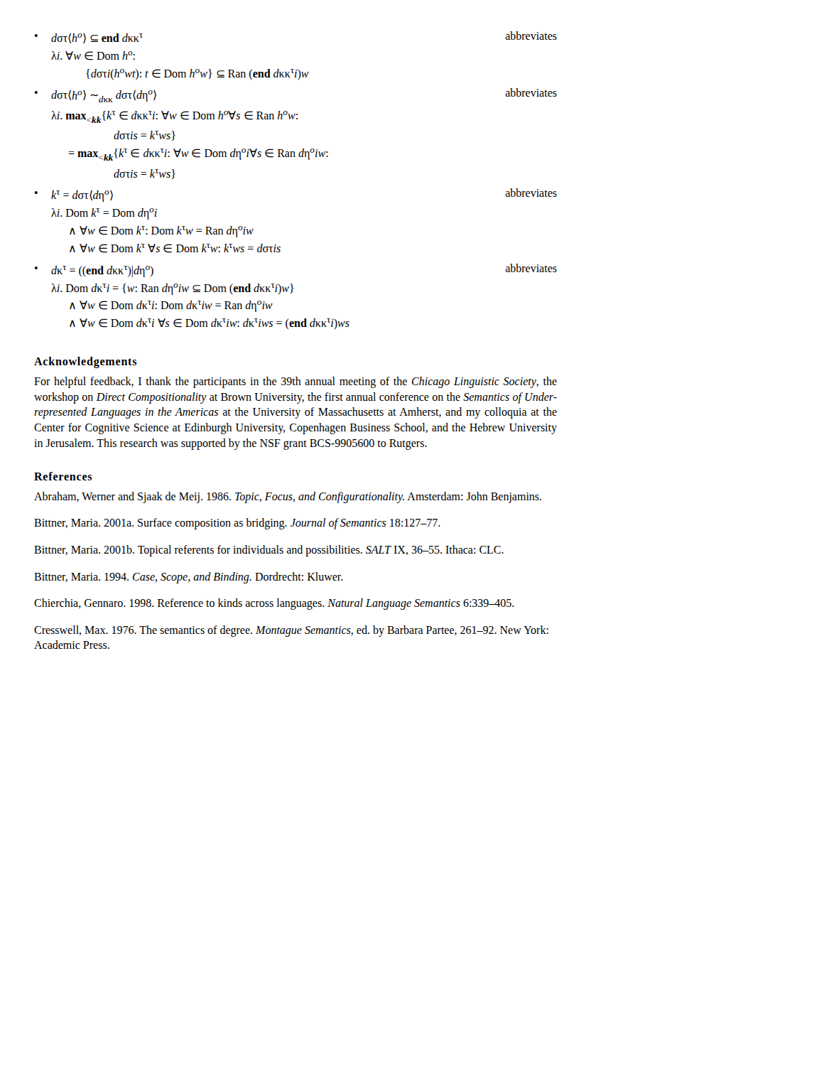• dστ⟨ho⟩ ⊆ end dκκτ λi. ∀w ∈ Dom ho: {dστi(howt): t ∈ Dom how} ⊆ Ran (end dκκτi)w abbreviates
• dστ⟨ho⟩ ∼dκκ dστ⟨dηo⟩ λi. max<kk{kτ ∈ dκκτi: ∀w ∈ Dom ho∀s ∈ Ran how: dστis = kτws} = max<kk{kτ ∈ dκκτi: ∀w ∈ Dom dηoi∀s ∈ Ran dηoiw: dστis = kτws} abbreviates
• kτ = dστ⟨dηo⟩ λi. Dom kτ = Dom dηoi ∧ ∀w ∈ Dom kτ: Dom kτw = Ran dηoiw ∧ ∀w ∈ Dom kτ ∀s ∈ Dom kτw: kτws = dστis abbreviates
• dκτ = ((end dκκτ)|dηo) λi. Dom dκτi = {w: Ran dηoiw ⊆ Dom (end dκκτi)w} ∧ ∀w ∈ Dom dκτi: Dom dκτiw = Ran dηoiw ∧ ∀w ∈ Dom dκτi ∀s ∈ Dom dκτiw: dκτiws = (end dκκτi)ws abbreviates
Acknowledgements
For helpful feedback, I thank the participants in the 39th annual meeting of the Chicago Linguistic Society, the workshop on Direct Compositionality at Brown University, the first annual conference on the Semantics of Under-represented Languages in the Americas at the University of Massachusetts at Amherst, and my colloquia at the Center for Cognitive Science at Edinburgh University, Copenhagen Business School, and the Hebrew University in Jerusalem. This research was supported by the NSF grant BCS-9905600 to Rutgers.
References
Abraham, Werner and Sjaak de Meij. 1986. Topic, Focus, and Configurationality. Amsterdam: John Benjamins.
Bittner, Maria. 2001a. Surface composition as bridging. Journal of Semantics 18:127–77.
Bittner, Maria. 2001b. Topical referents for individuals and possibilities. SALT IX, 36–55. Ithaca: CLC.
Bittner, Maria. 1994. Case, Scope, and Binding. Dordrecht: Kluwer.
Chierchia, Gennaro. 1998. Reference to kinds across languages. Natural Language Semantics 6:339–405.
Cresswell, Max. 1976. The semantics of degree. Montague Semantics, ed. by Barbara Partee, 261–92. New York: Academic Press.